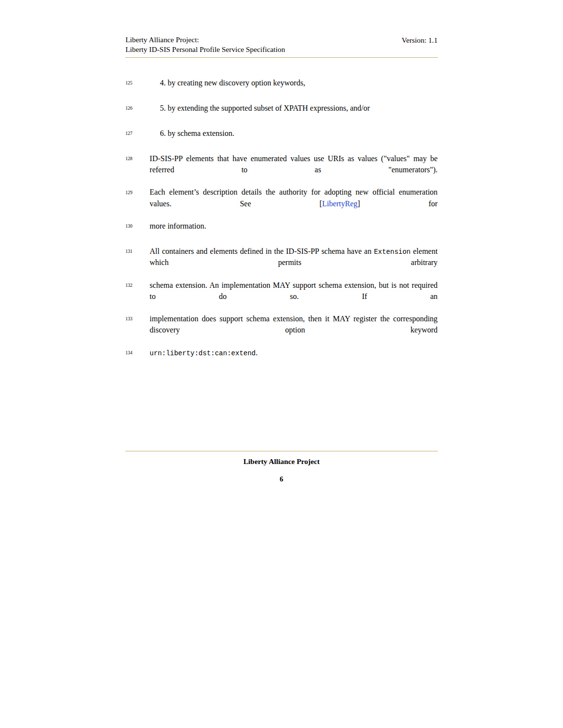Liberty Alliance Project:
Liberty ID-SIS Personal Profile Service Specification
Version: 1.1
125
4. by creating new discovery option keywords,
126
5. by extending the supported subset of XPATH expressions, and/or
127
6. by schema extension.
128
ID-SIS-PP elements that have enumerated values use URIs as values ("values" may be referred to as "enumerators").
129
Each element’s description details the authority for adopting new official enumeration values. See [LibertyReg] for
130
more information.
131
All containers and elements defined in the ID-SIS-PP schema have an Extension element which permits arbitrary
132
schema extension. An implementation MAY support schema extension, but is not required to do so. If an
133
implementation does support schema extension, then it MAY register the corresponding discovery option keyword
134
urn:liberty:dst:can:extend.
Liberty Alliance Project
6